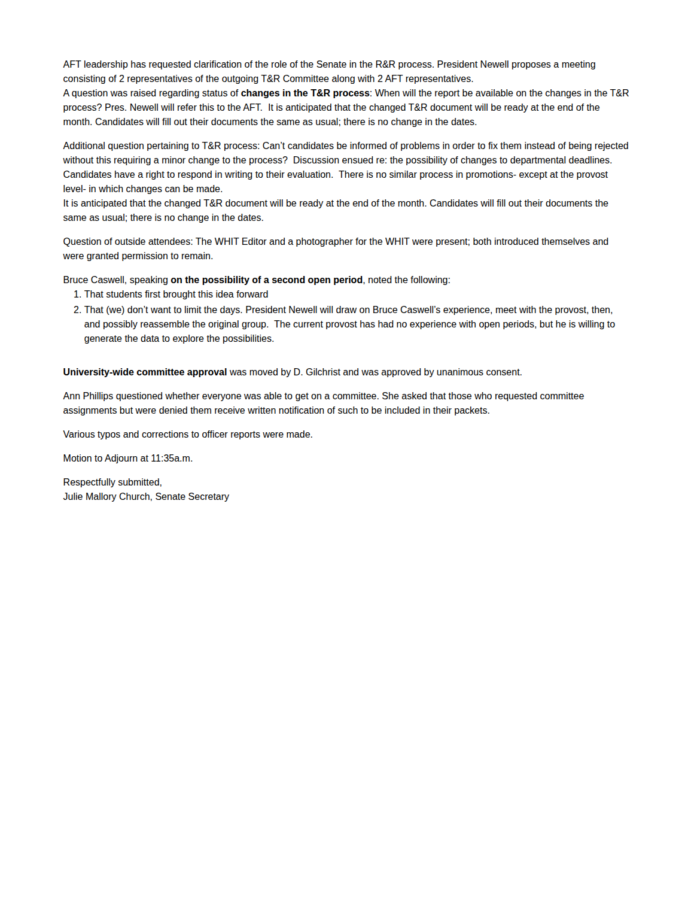AFT leadership has requested clarification of the role of the Senate in the R&R process. President Newell proposes a meeting consisting of 2 representatives of the outgoing T&R Committee along with 2 AFT representatives.
A question was raised regarding status of changes in the T&R process: When will the report be available on the changes in the T&R process? Pres. Newell will refer this to the AFT. It is anticipated that the changed T&R document will be ready at the end of the month. Candidates will fill out their documents the same as usual; there is no change in the dates.
Additional question pertaining to T&R process: Can’t candidates be informed of problems in order to fix them instead of being rejected without this requiring a minor change to the process? Discussion ensued re: the possibility of changes to departmental deadlines. Candidates have a right to respond in writing to their evaluation. There is no similar process in promotions- except at the provost level- in which changes can be made.
It is anticipated that the changed T&R document will be ready at the end of the month. Candidates will fill out their documents the same as usual; there is no change in the dates.
Question of outside attendees: The WHIT Editor and a photographer for the WHIT were present; both introduced themselves and were granted permission to remain.
Bruce Caswell, speaking on the possibility of a second open period, noted the following:
That students first brought this idea forward
That (we) don’t want to limit the days. President Newell will draw on Bruce Caswell’s experience, meet with the provost, then, and possibly reassemble the original group. The current provost has had no experience with open periods, but he is willing to generate the data to explore the possibilities.
University-wide committee approval was moved by D. Gilchrist and was approved by unanimous consent.
Ann Phillips questioned whether everyone was able to get on a committee. She asked that those who requested committee assignments but were denied them receive written notification of such to be included in their packets.
Various typos and corrections to officer reports were made.
Motion to Adjourn at 11:35a.m.
Respectfully submitted,
Julie Mallory Church, Senate Secretary